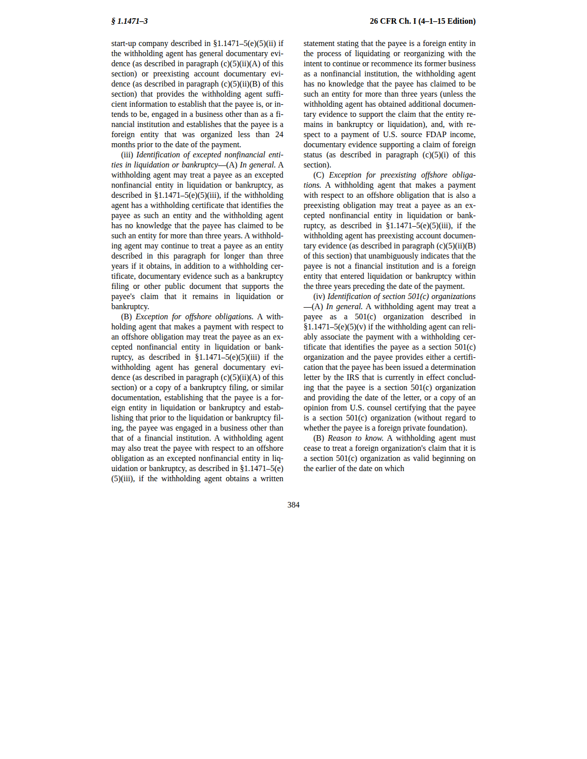§ 1.1471–3 26 CFR Ch. I (4–1–15 Edition)
start-up company described in §1.1471–5(e)(5)(ii) if the withholding agent has general documentary evidence (as described in paragraph (c)(5)(ii)(A) of this section) or preexisting account documentary evidence (as described in paragraph (c)(5)(ii)(B) of this section) that provides the withholding agent sufficient information to establish that the payee is, or intends to be, engaged in a business other than as a financial institution and establishes that the payee is a foreign entity that was organized less than 24 months prior to the date of the payment.
(iii) Identification of excepted nonfinancial entities in liquidation or bankruptcy—(A) In general. A withholding agent may treat a payee as an excepted nonfinancial entity in liquidation or bankruptcy, as described in §1.1471–5(e)(5)(iii), if the withholding agent has a withholding certificate that identifies the payee as such an entity and the withholding agent has no knowledge that the payee has claimed to be such an entity for more than three years. A withholding agent may continue to treat a payee as an entity described in this paragraph for longer than three years if it obtains, in addition to a withholding certificate, documentary evidence such as a bankruptcy filing or other public document that supports the payee's claim that it remains in liquidation or bankruptcy.
(B) Exception for offshore obligations. A withholding agent that makes a payment with respect to an offshore obligation may treat the payee as an excepted nonfinancial entity in liquidation or bankruptcy, as described in §1.1471–5(e)(5)(iii) if the withholding agent has general documentary evidence (as described in paragraph (c)(5)(ii)(A) of this section) or a copy of a bankruptcy filing, or similar documentation, establishing that the payee is a foreign entity in liquidation or bankruptcy and establishing that prior to the liquidation or bankruptcy filing, the payee was engaged in a business other than that of a financial institution. A withholding agent may also treat the payee with respect to an offshore obligation as an excepted nonfinancial entity in liquidation or bankruptcy, as described in §1.1471–5(e)(5)(iii), if the withholding agent obtains a written statement stating that the payee is a foreign entity in the process of liquidating or reorganizing with the intent to continue or recommence its former business as a nonfinancial institution, the withholding agent has no knowledge that the payee has claimed to be such an entity for more than three years (unless the withholding agent has obtained additional documentary evidence to support the claim that the entity remains in bankruptcy or liquidation), and, with respect to a payment of U.S. source FDAP income, documentary evidence supporting a claim of foreign status (as described in paragraph (c)(5)(i) of this section).
(C) Exception for preexisting offshore obligations. A withholding agent that makes a payment with respect to an offshore obligation that is also a preexisting obligation may treat a payee as an excepted nonfinancial entity in liquidation or bankruptcy, as described in §1.1471–5(e)(5)(iii), if the withholding agent has preexisting account documentary evidence (as described in paragraph (c)(5)(ii)(B) of this section) that unambiguously indicates that the payee is not a financial institution and is a foreign entity that entered liquidation or bankruptcy within the three years preceding the date of the payment.
(iv) Identification of section 501(c) organizations—(A) In general. A withholding agent may treat a payee as a 501(c) organization described in §1.1471–5(e)(5)(v) if the withholding agent can reliably associate the payment with a withholding certificate that identifies the payee as a section 501(c) organization and the payee provides either a certification that the payee has been issued a determination letter by the IRS that is currently in effect concluding that the payee is a section 501(c) organization and providing the date of the letter, or a copy of an opinion from U.S. counsel certifying that the payee is a section 501(c) organization (without regard to whether the payee is a foreign private foundation).
(B) Reason to know. A withholding agent must cease to treat a foreign organization's claim that it is a section 501(c) organization as valid beginning on the earlier of the date on which
384